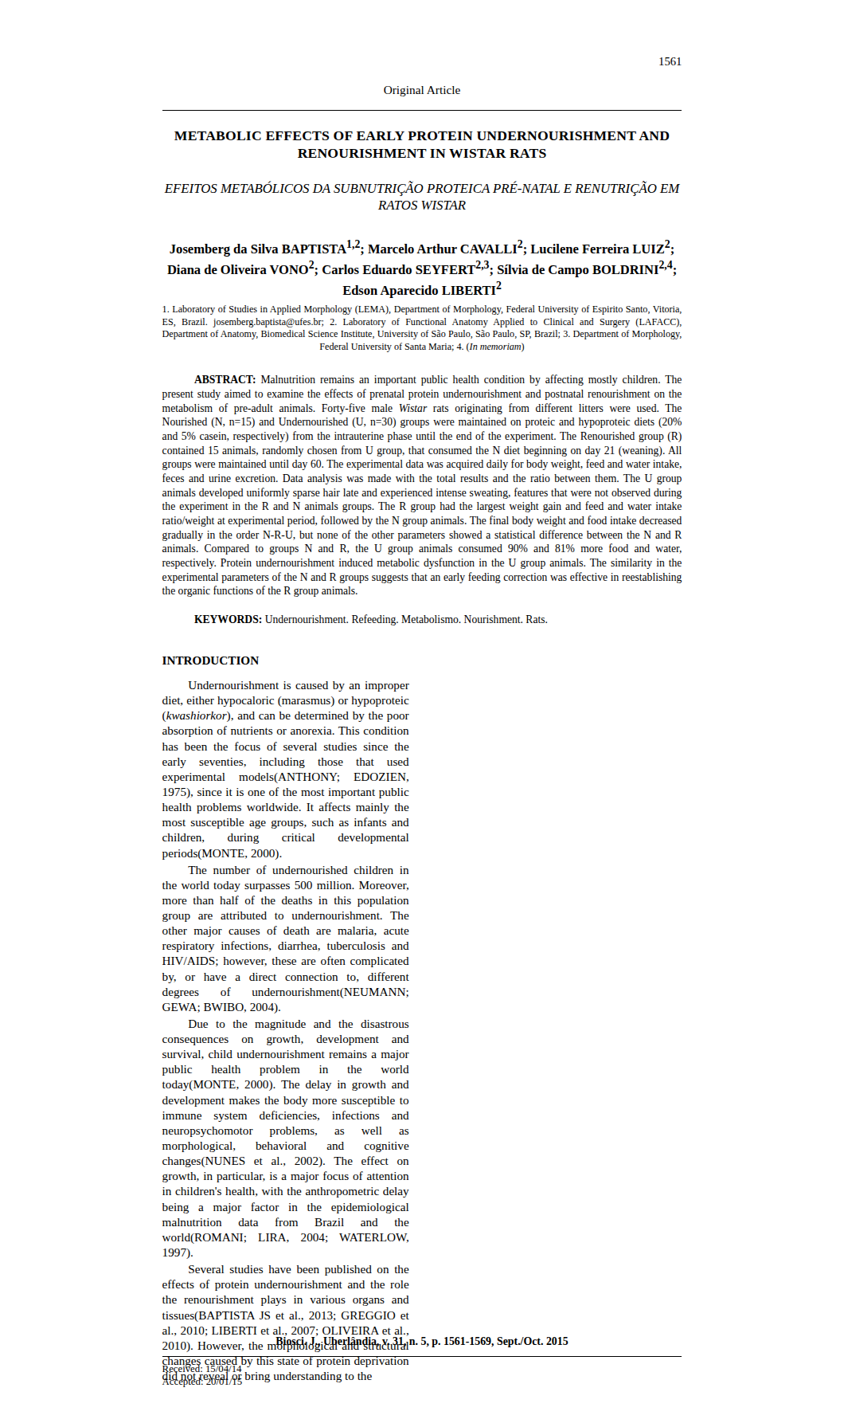1561
Original Article
METABOLIC EFFECTS OF EARLY PROTEIN UNDERNOURISHMENT AND RENOURISHMENT IN WISTAR RATS
EFEITOS METABÓLICOS DA SUBNUTRIÇÃO PROTEICA PRÉ-NATAL E RENUTRIÇÃO EM RATOS WISTAR
Josemberg da Silva BAPTISTA1,2; Marcelo Arthur CAVALLI2; Lucilene Ferreira LUIZ2;
Diana de Oliveira VONO2; Carlos Eduardo SEYFERT2,3; Sílvia de Campo BOLDRINI2,4;
Edson Aparecido LIBERTI2
1. Laboratory of Studies in Applied Morphology (LEMA), Department of Morphology, Federal University of Espirito Santo, Vitoria, ES, Brazil. josemberg.baptista@ufes.br; 2. Laboratory of Functional Anatomy Applied to Clinical and Surgery (LAFACC), Department of Anatomy, Biomedical Science Institute, University of São Paulo, São Paulo, SP, Brazil; 3. Department of Morphology, Federal University of Santa Maria; 4. (In memoriam)
ABSTRACT: Malnutrition remains an important public health condition by affecting mostly children. The present study aimed to examine the effects of prenatal protein undernourishment and postnatal renourishment on the metabolism of pre-adult animals. Forty-five male Wistar rats originating from different litters were used. The Nourished (N, n=15) and Undernourished (U, n=30) groups were maintained on proteic and hypoproteic diets (20% and 5% casein, respectively) from the intrauterine phase until the end of the experiment. The Renourished group (R) contained 15 animals, randomly chosen from U group, that consumed the N diet beginning on day 21 (weaning). All groups were maintained until day 60. The experimental data was acquired daily for body weight, feed and water intake, feces and urine excretion. Data analysis was made with the total results and the ratio between them. The U group animals developed uniformly sparse hair late and experienced intense sweating, features that were not observed during the experiment in the R and N animals groups. The R group had the largest weight gain and feed and water intake ratio/weight at experimental period, followed by the N group animals. The final body weight and food intake decreased gradually in the order N-R-U, but none of the other parameters showed a statistical difference between the N and R animals. Compared to groups N and R, the U group animals consumed 90% and 81% more food and water, respectively. Protein undernourishment induced metabolic dysfunction in the U group animals. The similarity in the experimental parameters of the N and R groups suggests that an early feeding correction was effective in reestablishing the organic functions of the R group animals.
KEYWORDS: Undernourishment. Refeeding. Metabolismo. Nourishment. Rats.
INTRODUCTION
Undernourishment is caused by an improper diet, either hypocaloric (marasmus) or hypoproteic (kwashiorkor), and can be determined by the poor absorption of nutrients or anorexia. This condition has been the focus of several studies since the early seventies, including those that used experimental models(ANTHONY; EDOZIEN, 1975), since it is one of the most important public health problems worldwide. It affects mainly the most susceptible age groups, such as infants and children, during critical developmental periods(MONTE, 2000).
The number of undernourished children in the world today surpasses 500 million. Moreover, more than half of the deaths in this population group are attributed to undernourishment. The other major causes of death are malaria, acute respiratory infections, diarrhea, tuberculosis and HIV/AIDS; however, these are often complicated by, or have a direct connection to, different degrees of undernourishment(NEUMANN; GEWA; BWIBO, 2004).
Due to the magnitude and the disastrous consequences on growth, development and survival, child undernourishment remains a major public health problem in the world today(MONTE, 2000). The delay in growth and development makes the body more susceptible to immune system deficiencies, infections and neuropsychomotor problems, as well as morphological, behavioral and cognitive changes(NUNES et al., 2002). The effect on growth, in particular, is a major focus of attention in children's health, with the anthropometric delay being a major factor in the epidemiological malnutrition data from Brazil and the world(ROMANI; LIRA, 2004; WATERLOW, 1997).
Several studies have been published on the effects of protein undernourishment and the role the renourishment plays in various organs and tissues(BAPTISTA JS et al., 2013; GREGGIO et al., 2010; LIBERTI et al., 2007; OLIVEIRA et al., 2010). However, the morphological and structural changes caused by this state of protein deprivation did not reveal or bring understanding to the
Biosci. J., Uberlândia, v. 31, n. 5, p. 1561-1569, Sept./Oct. 2015
Received: 15/04/14
Accepted: 20/01/15